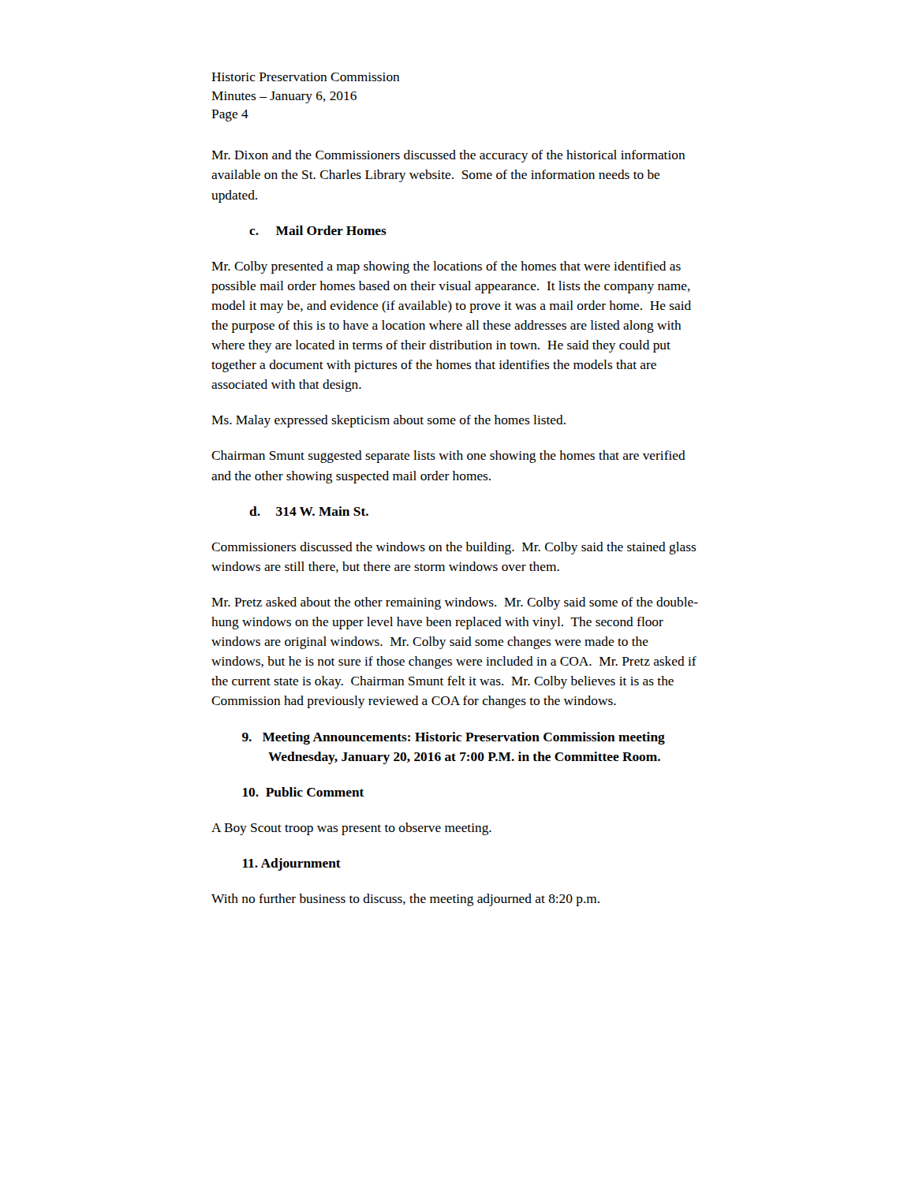Historic Preservation Commission
Minutes – January 6, 2016
Page 4
Mr. Dixon and the Commissioners discussed the accuracy of the historical information available on the St. Charles Library website. Some of the information needs to be updated.
c. Mail Order Homes
Mr. Colby presented a map showing the locations of the homes that were identified as possible mail order homes based on their visual appearance. It lists the company name, model it may be, and evidence (if available) to prove it was a mail order home. He said the purpose of this is to have a location where all these addresses are listed along with where they are located in terms of their distribution in town. He said they could put together a document with pictures of the homes that identifies the models that are associated with that design.
Ms. Malay expressed skepticism about some of the homes listed.
Chairman Smunt suggested separate lists with one showing the homes that are verified and the other showing suspected mail order homes.
d. 314 W. Main St.
Commissioners discussed the windows on the building. Mr. Colby said the stained glass windows are still there, but there are storm windows over them.
Mr. Pretz asked about the other remaining windows. Mr. Colby said some of the double-hung windows on the upper level have been replaced with vinyl. The second floor windows are original windows. Mr. Colby said some changes were made to the windows, but he is not sure if those changes were included in a COA. Mr. Pretz asked if the current state is okay. Chairman Smunt felt it was. Mr. Colby believes it is as the Commission had previously reviewed a COA for changes to the windows.
9. Meeting Announcements: Historic Preservation Commission meeting Wednesday, January 20, 2016 at 7:00 P.M. in the Committee Room.
10. Public Comment
A Boy Scout troop was present to observe meeting.
11. Adjournment
With no further business to discuss, the meeting adjourned at 8:20 p.m.